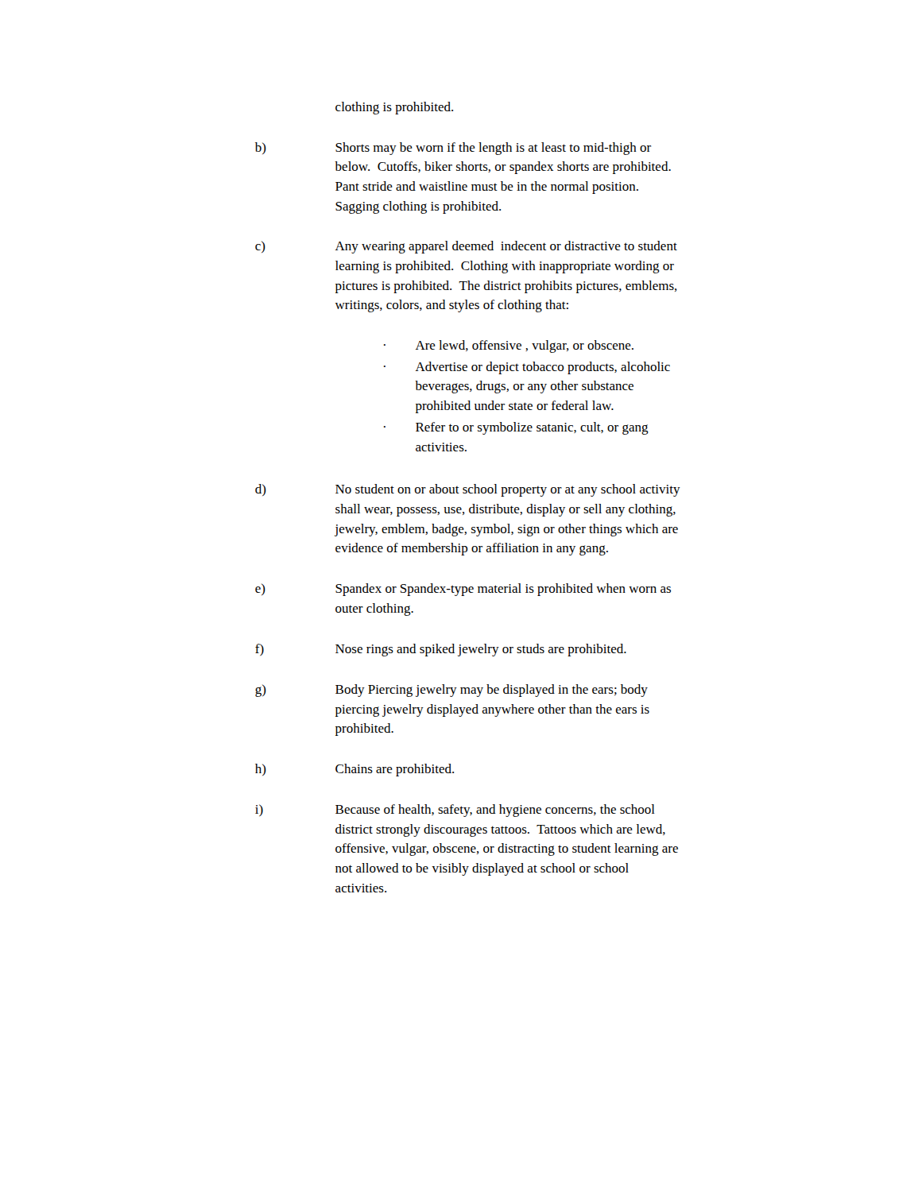clothing is prohibited.
b)
Shorts may be worn if the length is at least to mid-thigh or below. Cutoffs, biker shorts, or spandex shorts are prohibited. Pant stride and waistline must be in the normal position. Sagging clothing is prohibited.
c)
Any wearing apparel deemed indecent or distractive to student learning is prohibited. Clothing with inappropriate wording or pictures is prohibited. The district prohibits pictures, emblems, writings, colors, and styles of clothing that:
·Are lewd, offensive , vulgar, or obscene.
·Advertise or depict tobacco products, alcoholic beverages, drugs, or any other substance prohibited under state or federal law.
·Refer to or symbolize satanic, cult, or gang activities.
d)
No student on or about school property or at any school activity shall wear, possess, use, distribute, display or sell any clothing, jewelry, emblem, badge, symbol, sign or other things which are evidence of membership or affiliation in any gang.
e)
Spandex or Spandex-type material is prohibited when worn as outer clothing.
f)
Nose rings and spiked jewelry or studs are prohibited.
g)
Body Piercing jewelry may be displayed in the ears; body piercing jewelry displayed anywhere other than the ears is prohibited.
h)
Chains are prohibited.
i)
Because of health, safety, and hygiene concerns, the school district strongly discourages tattoos. Tattoos which are lewd, offensive, vulgar, obscene, or distracting to student learning are not allowed to be visibly displayed at school or school activities.